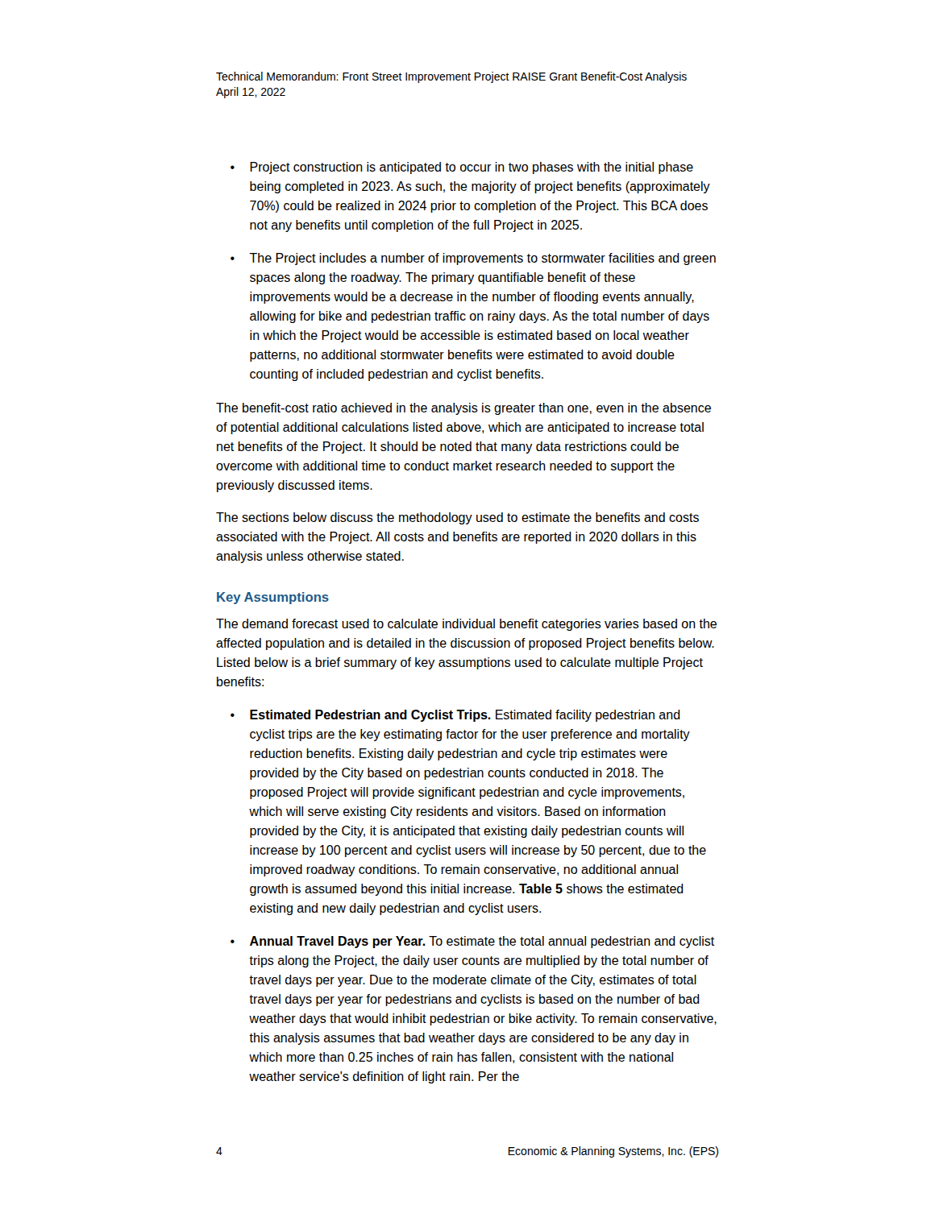Technical Memorandum: Front Street Improvement Project RAISE Grant Benefit-Cost Analysis
April 12, 2022
Project construction is anticipated to occur in two phases with the initial phase being completed in 2023. As such, the majority of project benefits (approximately 70%) could be realized in 2024 prior to completion of the Project. This BCA does not any benefits until completion of the full Project in 2025.
The Project includes a number of improvements to stormwater facilities and green spaces along the roadway. The primary quantifiable benefit of these improvements would be a decrease in the number of flooding events annually, allowing for bike and pedestrian traffic on rainy days. As the total number of days in which the Project would be accessible is estimated based on local weather patterns, no additional stormwater benefits were estimated to avoid double counting of included pedestrian and cyclist benefits.
The benefit-cost ratio achieved in the analysis is greater than one, even in the absence of potential additional calculations listed above, which are anticipated to increase total net benefits of the Project. It should be noted that many data restrictions could be overcome with additional time to conduct market research needed to support the previously discussed items.
The sections below discuss the methodology used to estimate the benefits and costs associated with the Project. All costs and benefits are reported in 2020 dollars in this analysis unless otherwise stated.
Key Assumptions
The demand forecast used to calculate individual benefit categories varies based on the affected population and is detailed in the discussion of proposed Project benefits below. Listed below is a brief summary of key assumptions used to calculate multiple Project benefits:
Estimated Pedestrian and Cyclist Trips. Estimated facility pedestrian and cyclist trips are the key estimating factor for the user preference and mortality reduction benefits. Existing daily pedestrian and cycle trip estimates were provided by the City based on pedestrian counts conducted in 2018. The proposed Project will provide significant pedestrian and cycle improvements, which will serve existing City residents and visitors. Based on information provided by the City, it is anticipated that existing daily pedestrian counts will increase by 100 percent and cyclist users will increase by 50 percent, due to the improved roadway conditions. To remain conservative, no additional annual growth is assumed beyond this initial increase. Table 5 shows the estimated existing and new daily pedestrian and cyclist users.
Annual Travel Days per Year. To estimate the total annual pedestrian and cyclist trips along the Project, the daily user counts are multiplied by the total number of travel days per year. Due to the moderate climate of the City, estimates of total travel days per year for pedestrians and cyclists is based on the number of bad weather days that would inhibit pedestrian or bike activity. To remain conservative, this analysis assumes that bad weather days are considered to be any day in which more than 0.25 inches of rain has fallen, consistent with the national weather service's definition of light rain. Per the
4
Economic & Planning Systems, Inc. (EPS)